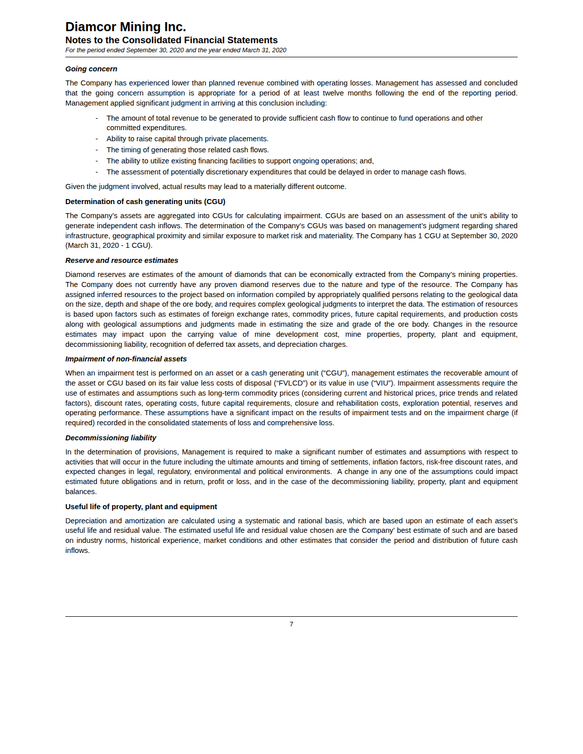Diamcor Mining Inc.
Notes to the Consolidated Financial Statements
For the period ended September 30, 2020 and the year ended March 31, 2020
Going concern
The Company has experienced lower than planned revenue combined with operating losses. Management has assessed and concluded that the going concern assumption is appropriate for a period of at least twelve months following the end of the reporting period. Management applied significant judgment in arriving at this conclusion including:
The amount of total revenue to be generated to provide sufficient cash flow to continue to fund operations and other committed expenditures.
Ability to raise capital through private placements.
The timing of generating those related cash flows.
The ability to utilize existing financing facilities to support ongoing operations; and,
The assessment of potentially discretionary expenditures that could be delayed in order to manage cash flows.
Given the judgment involved, actual results may lead to a materially different outcome.
Determination of cash generating units (CGU)
The Company’s assets are aggregated into CGUs for calculating impairment. CGUs are based on an assessment of the unit’s ability to generate independent cash inflows. The determination of the Company’s CGUs was based on management’s judgment regarding shared infrastructure, geographical proximity and similar exposure to market risk and materiality. The Company has 1 CGU at September 30, 2020 (March 31, 2020 - 1 CGU).
Reserve and resource estimates
Diamond reserves are estimates of the amount of diamonds that can be economically extracted from the Company’s mining properties. The Company does not currently have any proven diamond reserves due to the nature and type of the resource. The Company has assigned inferred resources to the project based on information compiled by appropriately qualified persons relating to the geological data on the size, depth and shape of the ore body, and requires complex geological judgments to interpret the data. The estimation of resources is based upon factors such as estimates of foreign exchange rates, commodity prices, future capital requirements, and production costs along with geological assumptions and judgments made in estimating the size and grade of the ore body. Changes in the resource estimates may impact upon the carrying value of mine development cost, mine properties, property, plant and equipment, decommissioning liability, recognition of deferred tax assets, and depreciation charges.
Impairment of non-financial assets
When an impairment test is performed on an asset or a cash generating unit (“CGU”), management estimates the recoverable amount of the asset or CGU based on its fair value less costs of disposal (“FVLCD”) or its value in use (“VIU”). Impairment assessments require the use of estimates and assumptions such as long-term commodity prices (considering current and historical prices, price trends and related factors), discount rates, operating costs, future capital requirements, closure and rehabilitation costs, exploration potential, reserves and operating performance. These assumptions have a significant impact on the results of impairment tests and on the impairment charge (if required) recorded in the consolidated statements of loss and comprehensive loss.
Decommissioning liability
In the determination of provisions, Management is required to make a significant number of estimates and assumptions with respect to activities that will occur in the future including the ultimate amounts and timing of settlements, inflation factors, risk-free discount rates, and expected changes in legal, regulatory, environmental and political environments. A change in any one of the assumptions could impact estimated future obligations and in return, profit or loss, and in the case of the decommissioning liability, property, plant and equipment balances.
Useful life of property, plant and equipment
Depreciation and amortization are calculated using a systematic and rational basis, which are based upon an estimate of each asset’s useful life and residual value. The estimated useful life and residual value chosen are the Company’ best estimate of such and are based on industry norms, historical experience, market conditions and other estimates that consider the period and distribution of future cash inflows.
7